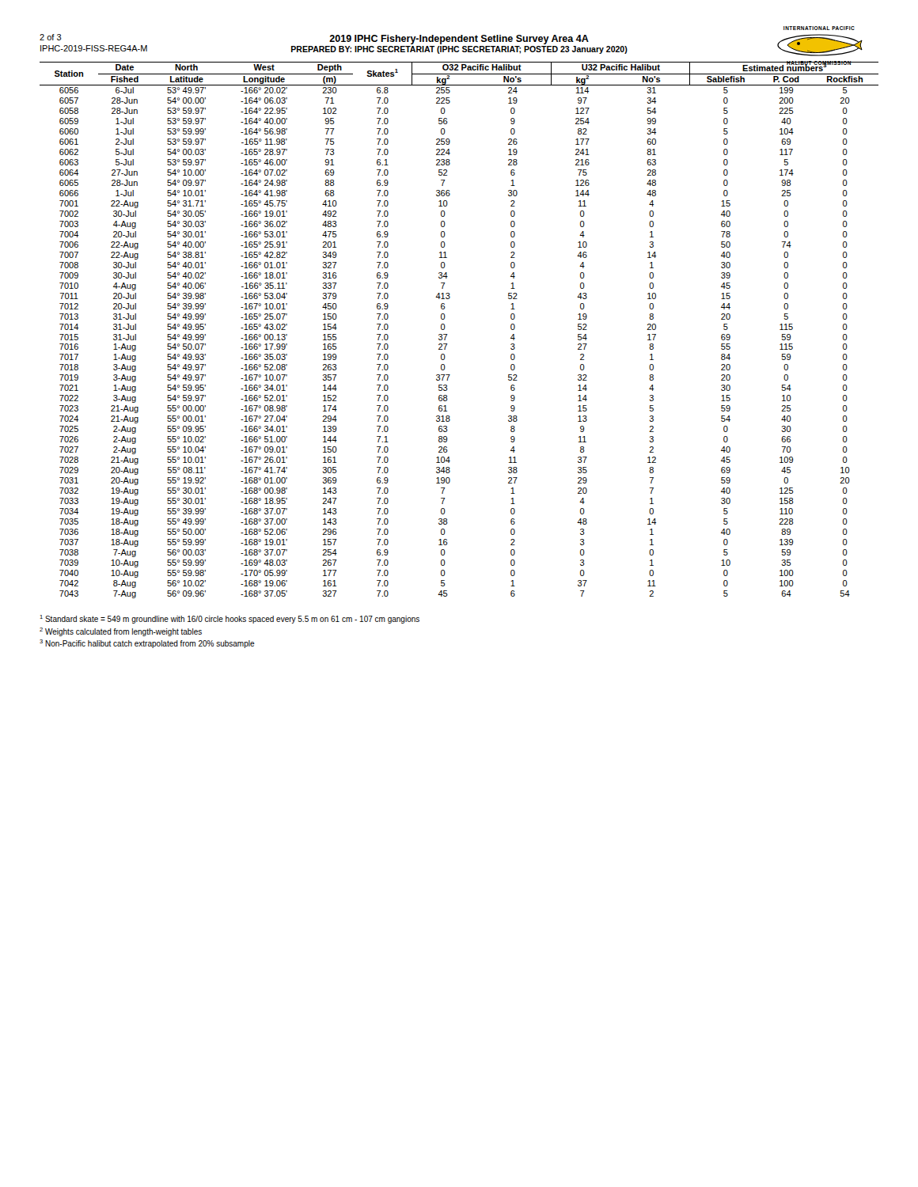2 of 3
IPHC-2019-FISS-REG4A-M
2019 IPHC Fishery-Independent Setline Survey Area 4A
PREPARED BY: IPHC SECRETARIAT (IPHC SECRETARIAT; POSTED 23 January 2020)
INTERNATIONAL PACIFIC
HALIBUT COMMISSION
| Station | Date | North | West | Depth | Skates 1 | O32 Pacific Halibut | U32 Pacific Halibut | Estimated numbers 3 |
| --- | --- | --- | --- | --- | --- | --- | --- | --- |
| Fished | Latitude | Longitude | (m) | kg 2 | No's | kg 2 | No's | Sablefish | P. Cod | Rockfish |
| 6056 | 6-Jul | 53° 49.97' | -166° 20.02' | 230 | 6.8 | 255 | 24 | 114 | 31 | 5 | 199 | 5 |
| 6057 | 28-Jun | 54° 00.00' | -164° 06.03' | 71 | 7.0 | 225 | 19 | 97 | 34 | 0 | 200 | 20 |
| 6058 | 28-Jun | 53° 59.97' | -164° 22.95' | 102 | 7.0 | 0 | 0 | 127 | 54 | 5 | 225 | 0 |
| 6059 | 1-Jul | 53° 59.97' | -164° 40.00' | 95 | 7.0 | 56 | 9 | 254 | 99 | 0 | 40 | 0 |
| 6060 | 1-Jul | 53° 59.99' | -164° 56.98' | 77 | 7.0 | 0 | 0 | 82 | 34 | 5 | 104 | 0 |
| 6061 | 2-Jul | 53° 59.97' | -165° 11.98' | 75 | 7.0 | 259 | 26 | 177 | 60 | 0 | 69 | 0 |
| 6062 | 5-Jul | 54° 00.03' | -165° 28.97' | 73 | 7.0 | 224 | 19 | 241 | 81 | 0 | 117 | 0 |
| 6063 | 5-Jul | 53° 59.97' | -165° 46.00' | 91 | 6.1 | 238 | 28 | 216 | 63 | 0 | 5 | 0 |
| 6064 | 27-Jun | 54° 10.00' | -164° 07.02' | 69 | 7.0 | 52 | 6 | 75 | 28 | 0 | 174 | 0 |
| 6065 | 28-Jun | 54° 09.97' | -164° 24.98' | 88 | 6.9 | 7 | 1 | 126 | 48 | 0 | 98 | 0 |
| 6066 | 1-Jul | 54° 10.01' | -164° 41.98' | 68 | 7.0 | 366 | 30 | 144 | 48 | 0 | 25 | 0 |
| 7001 | 22-Aug | 54° 31.71' | -165° 45.75' | 410 | 7.0 | 10 | 2 | 11 | 4 | 15 | 0 | 0 |
| 7002 | 30-Jul | 54° 30.05' | -166° 19.01' | 492 | 7.0 | 0 | 0 | 0 | 0 | 40 | 0 | 0 |
| 7003 | 4-Aug | 54° 30.03' | -166° 36.02' | 483 | 7.0 | 0 | 0 | 0 | 0 | 60 | 0 | 0 |
| 7004 | 20-Jul | 54° 30.01' | -166° 53.01' | 475 | 6.9 | 0 | 0 | 4 | 1 | 78 | 0 | 0 |
| 7006 | 22-Aug | 54° 40.00' | -165° 25.91' | 201 | 7.0 | 0 | 0 | 10 | 3 | 50 | 74 | 0 |
| 7007 | 22-Aug | 54° 38.81' | -165° 42.82' | 349 | 7.0 | 11 | 2 | 46 | 14 | 40 | 0 | 0 |
| 7008 | 30-Jul | 54° 40.01' | -166° 01.01' | 327 | 7.0 | 0 | 0 | 4 | 1 | 30 | 0 | 0 |
| 7009 | 30-Jul | 54° 40.02' | -166° 18.01' | 316 | 6.9 | 34 | 4 | 0 | 0 | 39 | 0 | 0 |
| 7010 | 4-Aug | 54° 40.06' | -166° 35.11' | 337 | 7.0 | 7 | 1 | 0 | 0 | 45 | 0 | 0 |
| 7011 | 20-Jul | 54° 39.98' | -166° 53.04' | 379 | 7.0 | 413 | 52 | 43 | 10 | 15 | 0 | 0 |
| 7012 | 20-Jul | 54° 39.99' | -167° 10.01' | 450 | 6.9 | 6 | 1 | 0 | 0 | 44 | 0 | 0 |
| 7013 | 31-Jul | 54° 49.99' | -165° 25.07' | 150 | 7.0 | 0 | 0 | 19 | 8 | 20 | 5 | 0 |
| 7014 | 31-Jul | 54° 49.95' | -165° 43.02' | 154 | 7.0 | 0 | 0 | 52 | 20 | 5 | 115 | 0 |
| 7015 | 31-Jul | 54° 49.99' | -166° 00.13' | 155 | 7.0 | 37 | 4 | 54 | 17 | 69 | 59 | 0 |
| 7016 | 1-Aug | 54° 50.07' | -166° 17.99' | 165 | 7.0 | 27 | 3 | 27 | 8 | 55 | 115 | 0 |
| 7017 | 1-Aug | 54° 49.93' | -166° 35.03' | 199 | 7.0 | 0 | 0 | 2 | 1 | 84 | 59 | 0 |
| 7018 | 3-Aug | 54° 49.97' | -166° 52.08' | 263 | 7.0 | 0 | 0 | 0 | 0 | 20 | 0 | 0 |
| 7019 | 3-Aug | 54° 49.97' | -167° 10.07' | 357 | 7.0 | 377 | 52 | 32 | 8 | 20 | 0 | 0 |
| 7021 | 1-Aug | 54° 59.95' | -166° 34.01' | 144 | 7.0 | 53 | 6 | 14 | 4 | 30 | 54 | 0 |
| 7022 | 3-Aug | 54° 59.97' | -166° 52.01' | 152 | 7.0 | 68 | 9 | 14 | 3 | 15 | 10 | 0 |
| 7023 | 21-Aug | 55° 00.00' | -167° 08.98' | 174 | 7.0 | 61 | 9 | 15 | 5 | 59 | 25 | 0 |
| 7024 | 21-Aug | 55° 00.01' | -167° 27.04' | 294 | 7.0 | 318 | 38 | 13 | 3 | 54 | 40 | 0 |
| 7025 | 2-Aug | 55° 09.95' | -166° 34.01' | 139 | 7.0 | 63 | 8 | 9 | 2 | 0 | 30 | 0 |
| 7026 | 2-Aug | 55° 10.02' | -166° 51.00' | 144 | 7.1 | 89 | 9 | 11 | 3 | 0 | 66 | 0 |
| 7027 | 2-Aug | 55° 10.04' | -167° 09.01' | 150 | 7.0 | 26 | 4 | 8 | 2 | 40 | 70 | 0 |
| 7028 | 21-Aug | 55° 10.01' | -167° 26.01' | 161 | 7.0 | 104 | 11 | 37 | 12 | 45 | 109 | 0 |
| 7029 | 20-Aug | 55° 08.11' | -167° 41.74' | 305 | 7.0 | 348 | 38 | 35 | 8 | 69 | 45 | 10 |
| 7031 | 20-Aug | 55° 19.92' | -168° 01.00' | 369 | 6.9 | 190 | 27 | 29 | 7 | 59 | 0 | 20 |
| 7032 | 19-Aug | 55° 30.01' | -168° 00.98' | 143 | 7.0 | 7 | 1 | 20 | 7 | 40 | 125 | 0 |
| 7033 | 19-Aug | 55° 30.01' | -168° 18.95' | 247 | 7.0 | 7 | 1 | 4 | 1 | 30 | 158 | 0 |
| 7034 | 19-Aug | 55° 39.99' | -168° 37.07' | 143 | 7.0 | 0 | 0 | 0 | 0 | 5 | 110 | 0 |
| 7035 | 18-Aug | 55° 49.99' | -168° 37.00' | 143 | 7.0 | 38 | 6 | 48 | 14 | 5 | 228 | 0 |
| 7036 | 18-Aug | 55° 50.00' | -168° 52.06' | 296 | 7.0 | 0 | 0 | 3 | 1 | 40 | 89 | 0 |
| 7037 | 18-Aug | 55° 59.99' | -168° 19.01' | 157 | 7.0 | 16 | 2 | 3 | 1 | 0 | 139 | 0 |
| 7038 | 7-Aug | 56° 00.03' | -168° 37.07' | 254 | 6.9 | 0 | 0 | 0 | 0 | 5 | 59 | 0 |
| 7039 | 10-Aug | 55° 59.99' | -169° 48.03' | 267 | 7.0 | 0 | 0 | 3 | 1 | 10 | 35 | 0 |
| 7040 | 10-Aug | 55° 59.98' | -170° 05.99' | 177 | 7.0 | 0 | 0 | 0 | 0 | 0 | 100 | 0 |
| 7042 | 8-Aug | 56° 10.02' | -168° 19.06' | 161 | 7.0 | 5 | 1 | 37 | 11 | 0 | 100 | 0 |
| 7043 | 7-Aug | 56° 09.96' | -168° 37.05' | 327 | 7.0 | 45 | 6 | 7 | 2 | 5 | 64 | 54 |
1 Standard skate = 549 m groundline with 16/0 circle hooks spaced every 5.5 m on 61 cm - 107 cm gangions
2 Weights calculated from length-weight tables
3 Non-Pacific halibut catch extrapolated from 20% subsample